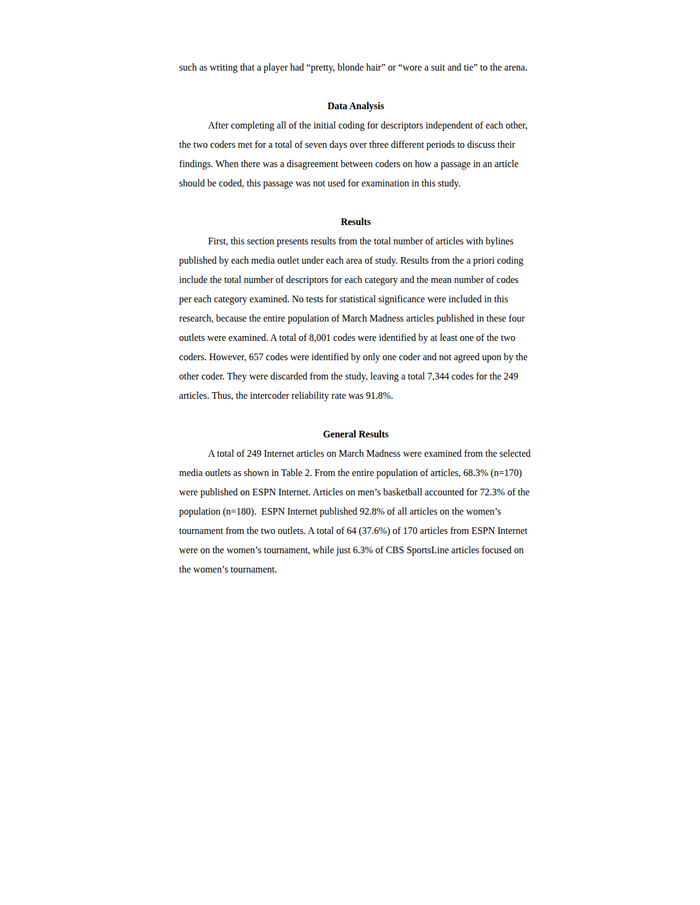such as writing that a player had “pretty, blonde hair” or “wore a suit and tie” to the arena.
Data Analysis
After completing all of the initial coding for descriptors independent of each other, the two coders met for a total of seven days over three different periods to discuss their findings. When there was a disagreement between coders on how a passage in an article should be coded, this passage was not used for examination in this study.
Results
First, this section presents results from the total number of articles with bylines published by each media outlet under each area of study. Results from the a priori coding include the total number of descriptors for each category and the mean number of codes per each category examined. No tests for statistical significance were included in this research, because the entire population of March Madness articles published in these four outlets were examined. A total of 8,001 codes were identified by at least one of the two coders. However, 657 codes were identified by only one coder and not agreed upon by the other coder. They were discarded from the study, leaving a total 7,344 codes for the 249 articles. Thus, the intercoder reliability rate was 91.8%.
General Results
A total of 249 Internet articles on March Madness were examined from the selected media outlets as shown in Table 2. From the entire population of articles, 68.3% (n=170) were published on ESPN Internet. Articles on men’s basketball accounted for 72.3% of the population (n=180). ESPN Internet published 92.8% of all articles on the women’s tournament from the two outlets. A total of 64 (37.6%) of 170 articles from ESPN Internet were on the women’s tournament, while just 6.3% of CBS SportsLine articles focused on the women’s tournament.